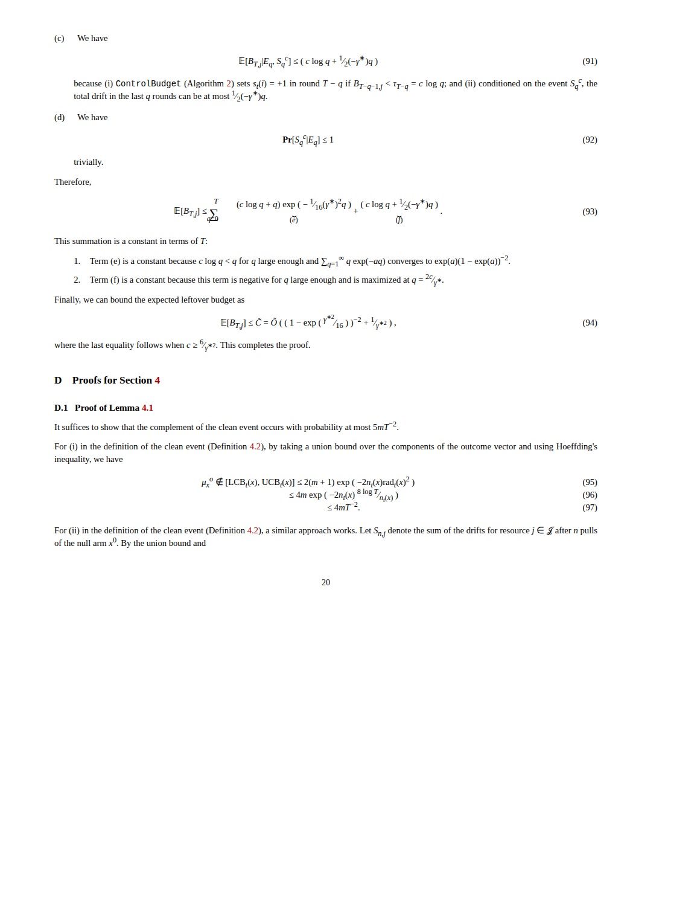(c)
We have
𝔼[BT,j|Eq, Sqc] ≤ ( c log q + 1⁄2(−γ∗)q )
(91)
because (i) ControlBudget (Algorithm 2) sets st(i) = +1 in round T − q if BT−q−1,j < τT−q = c log q; and (ii) conditioned on the event Sqc, the total drift in the last q rounds can be at most 1⁄2(−γ∗)q.
(d)
We have
Pr[Sqc|Eq] ≤ 1
(92)
trivially.
Therefore,
𝔼[BT,j] ≤ ∑q=0T (c log q + q) exp ( − 1⁄16(γ∗)2q ) ⏟ (e) + ( c log q + 1⁄2(−γ∗)q ) ⏟ (f) .
(93)
This summation is a constant in terms of T:
1.
Term (e) is a constant because c log q < q for q large enough and ∑q=1∞ q exp(−aq) converges to exp(a)(1 − exp(a))−2.
2.
Term (f) is a constant because this term is negative for q large enough and is maximized at q = 2c⁄γ∗.
Finally, we can bound the expected leftover budget as
𝔼[BT,j] ≤ C̃ = Õ ( ( 1 − exp ( γ∗2⁄16 ) )−2 + 1⁄γ∗2 ) ,
(94)
where the last equality follows when c ≥ 6⁄γ∗2. This completes the proof.
D Proofs for Section 4
D.1 Proof of Lemma 4.1
It suffices to show that the complement of the clean event occurs with probability at most 5mT−2.
For (i) in the definition of the clean event (Definition 4.2), by taking a union bound over the components of the outcome vector and using Hoeffding's inequality, we have
μxo ∉ [LCBt(x), UCBt(x)] ≤ 2(m + 1) exp ( −2nt(x)radt(x)2 )
(95)
≤ 4m exp ( −2nt(x) 8 log T⁄nt(x) )
(96)
≤ 4mT−2.
(97)
For (ii) in the definition of the clean event (Definition 4.2), a similar approach works. Let Sn,j denote the sum of the drifts for resource j ∈ 𝒥 after n pulls of the null arm x0. By the union bound and
20